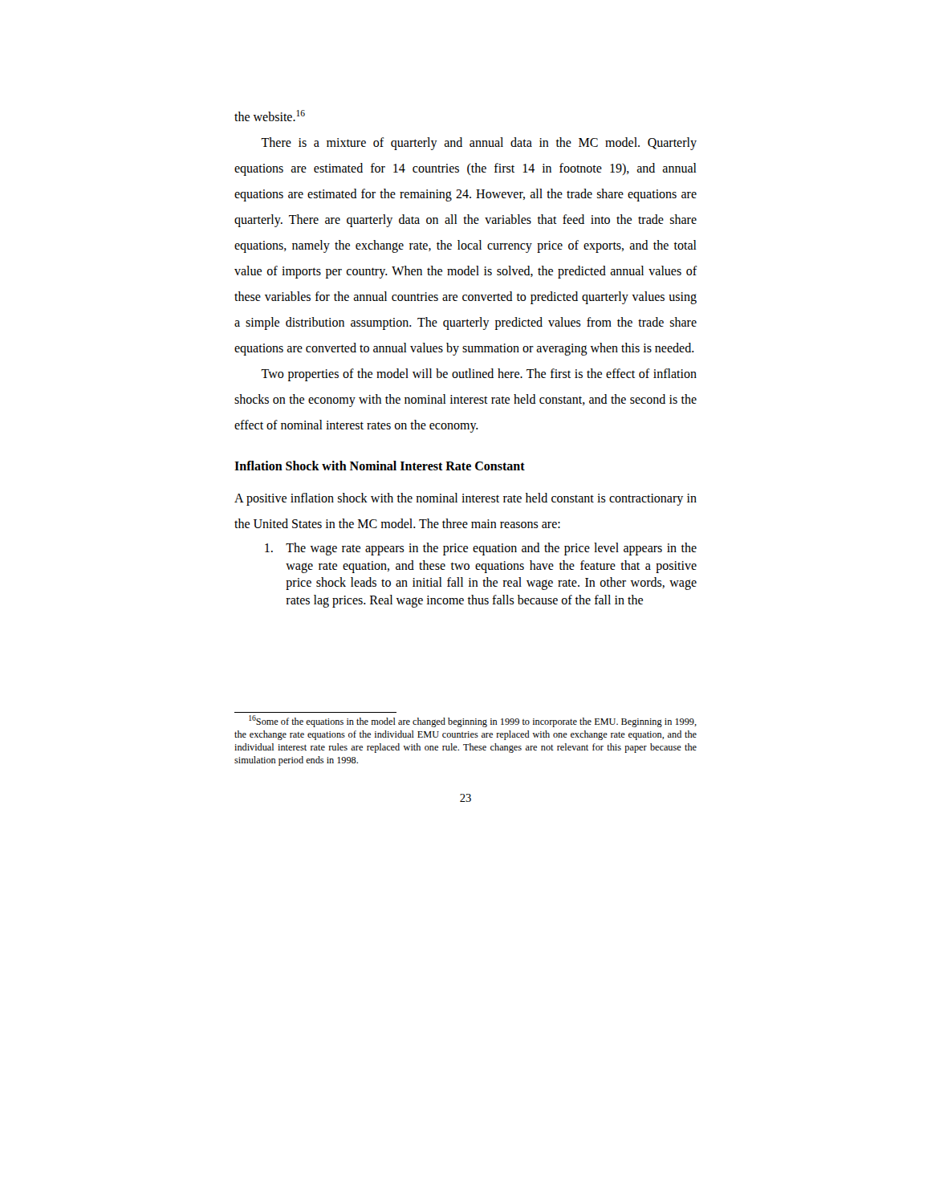the website.16
There is a mixture of quarterly and annual data in the MC model. Quarterly equations are estimated for 14 countries (the first 14 in footnote 19), and annual equations are estimated for the remaining 24. However, all the trade share equations are quarterly. There are quarterly data on all the variables that feed into the trade share equations, namely the exchange rate, the local currency price of exports, and the total value of imports per country. When the model is solved, the predicted annual values of these variables for the annual countries are converted to predicted quarterly values using a simple distribution assumption. The quarterly predicted values from the trade share equations are converted to annual values by summation or averaging when this is needed.
Two properties of the model will be outlined here. The first is the effect of inflation shocks on the economy with the nominal interest rate held constant, and the second is the effect of nominal interest rates on the economy.
Inflation Shock with Nominal Interest Rate Constant
A positive inflation shock with the nominal interest rate held constant is contractionary in the United States in the MC model. The three main reasons are:
The wage rate appears in the price equation and the price level appears in the wage rate equation, and these two equations have the feature that a positive price shock leads to an initial fall in the real wage rate. In other words, wage rates lag prices. Real wage income thus falls because of the fall in the
16Some of the equations in the model are changed beginning in 1999 to incorporate the EMU. Beginning in 1999, the exchange rate equations of the individual EMU countries are replaced with one exchange rate equation, and the individual interest rate rules are replaced with one rule. These changes are not relevant for this paper because the simulation period ends in 1998.
23